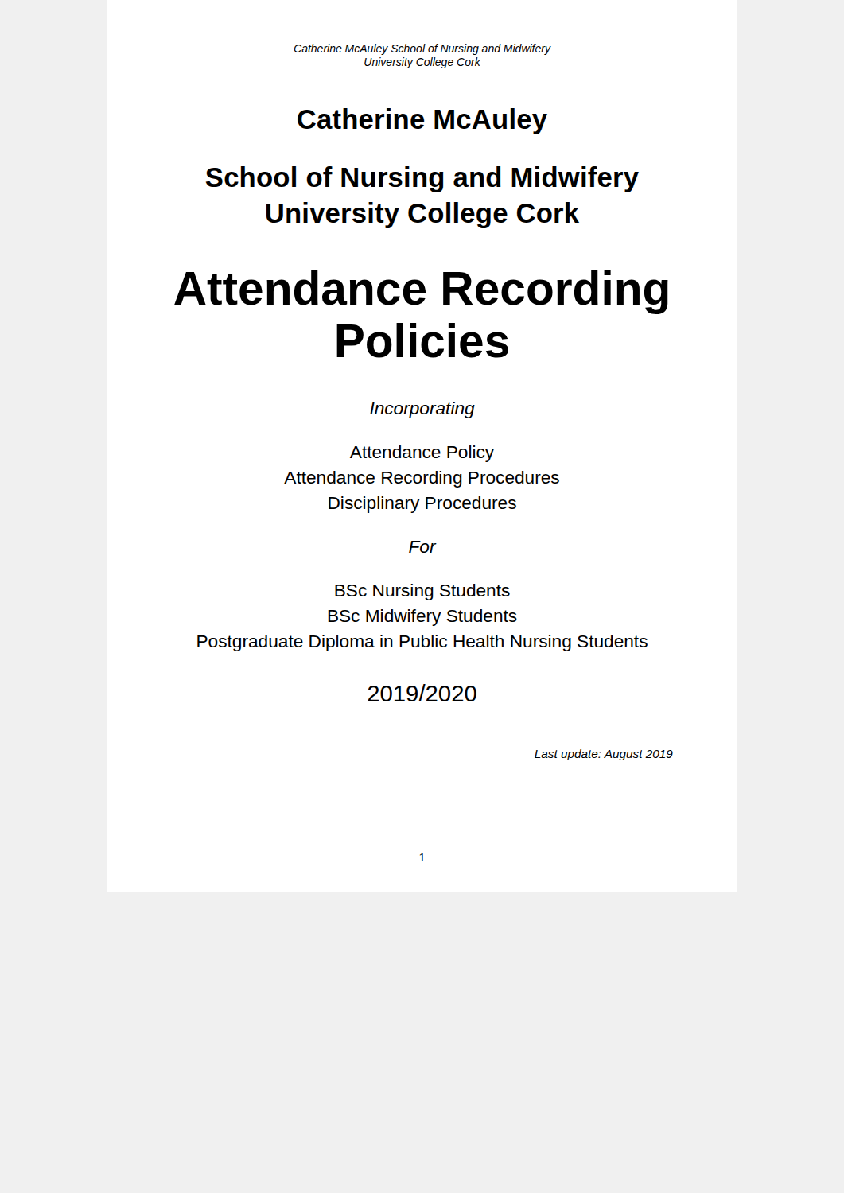Catherine McAuley School of Nursing and Midwifery
University College Cork
Catherine McAuley School of Nursing and Midwifery University College Cork
Attendance Recording Policies
Incorporating
Attendance Policy
Attendance Recording Procedures
Disciplinary Procedures
For
BSc Nursing Students
BSc Midwifery Students
Postgraduate Diploma in Public Health Nursing Students
2019/2020
Last update: August 2019
1